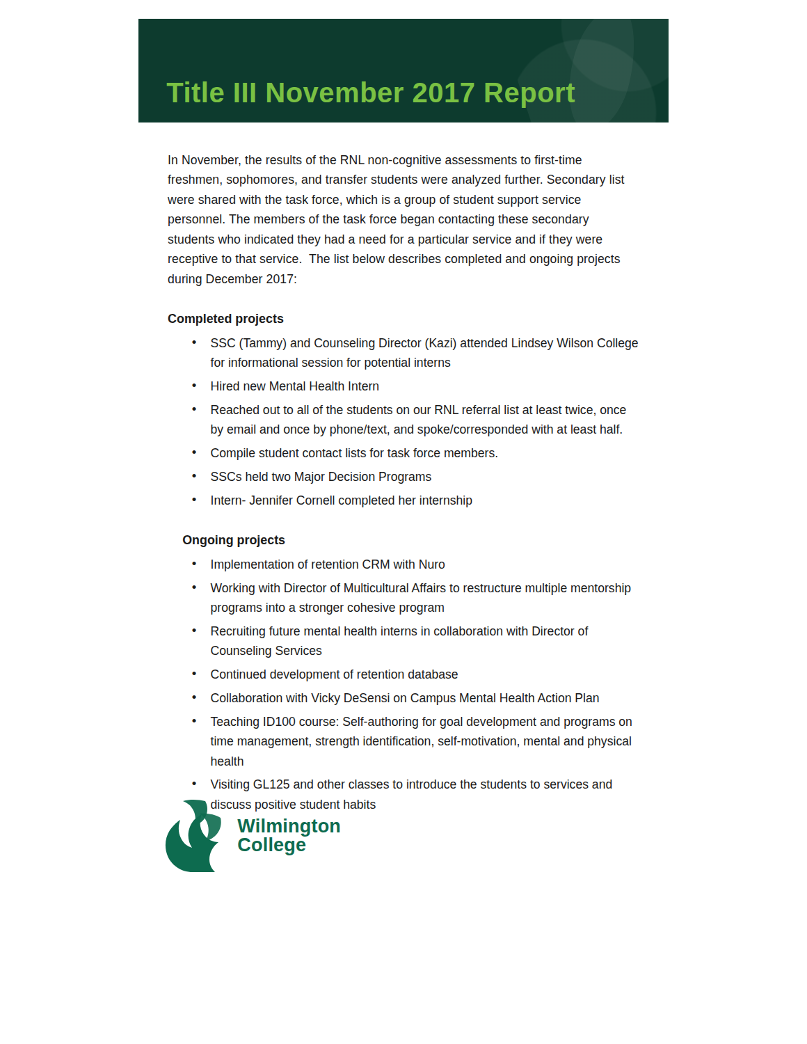Title III November 2017 Report
In November, the results of the RNL non-cognitive assessments to first-time freshmen, sophomores, and transfer students were analyzed further. Secondary list were shared with the task force, which is a group of student support service personnel. The members of the task force began contacting these secondary students who indicated they had a need for a particular service and if they were receptive to that service. The list below describes completed and ongoing projects during December 2017:
Completed projects
SSC (Tammy) and Counseling Director (Kazi) attended Lindsey Wilson College for informational session for potential interns
Hired new Mental Health Intern
Reached out to all of the students on our RNL referral list at least twice, once by email and once by phone/text, and spoke/corresponded with at least half.
Compile student contact lists for task force members.
SSCs held two Major Decision Programs
Intern- Jennifer Cornell completed her internship
Ongoing projects
Implementation of retention CRM with Nuro
Working with Director of Multicultural Affairs to restructure multiple mentorship programs into a stronger cohesive program
Recruiting future mental health interns in collaboration with Director of Counseling Services
Continued development of retention database
Collaboration with Vicky DeSensi on Campus Mental Health Action Plan
Teaching ID100 course: Self-authoring for goal development and programs on time management, strength identification, self-motivation, mental and physical health
Visiting GL125 and other classes to introduce the students to services and discuss positive student habits
Wilmington
College